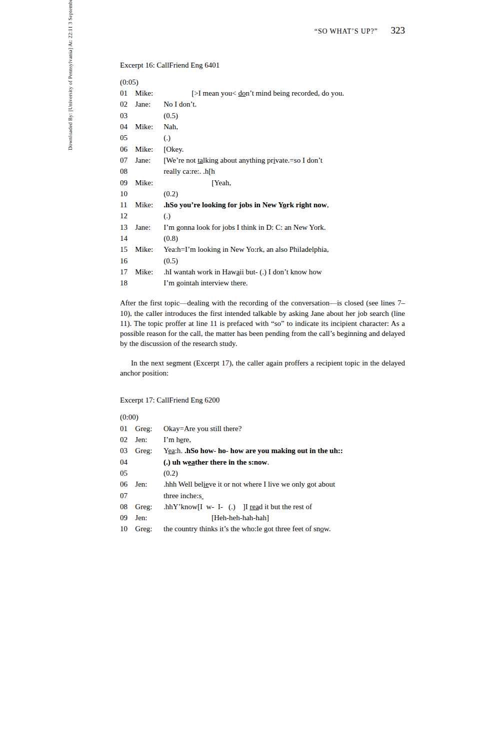Downloaded By: [University of Pennsylvania] At: 22:11 3 September 2008
“SO WHAT’S UP?”323
Excerpt 16: CallFriend Eng 6401
(0:05)
| 01 | Mike: | [>I mean you< do n’t mind being recorded, do you. |
| 02 | Jane: | No I don’t. |
| 03 | | (0.5) |
| 04 | Mike: | Nah, |
| 05 | | (.) |
| 06 | Mike: | [Okey. |
| 07 | Jane: | [We’re not ta lking about anything pr i vate.=so I don’t |
| 08 | | really ca:re:. .h[h |
| 09 | Mike: | [Yeah, |
| 10 | | (0.2) |
| 11 | Mike: | .hSo you’re looking for jobs in New Y o rk right now , |
| 12 | | (.) |
| 13 | Jane: | I’m gonna look for jobs I think in D: C: an New York. |
| 14 | | (0.8) |
| 15 | Mike: | Yea:h=I’m looking in New Yo:rk, an also Philadelphia, |
| 16 | | (0.5) |
| 17 | Mike: | .hI wantah work in Haw a ii but- (.) I don’t know how |
| 18 | | I’m gointah interview there. |
After the first topic—dealing with the recording of the conversation—is closed (see lines 7–10), the caller introduces the first intended talkable by asking Jane about her job search (line 11). The topic proffer at line 11 is prefaced with “so” to indicate its incipient character: As a possible reason for the call, the matter has been pending from the call’s beginning and delayed by the discussion of the research study.
In the next segment (Excerpt 17), the caller again proffers a recipient topic in the delayed anchor position:
Excerpt 17: CallFriend Eng 6200
(0:00)
| 01 | Greg: | Okay=Are you still there? |
| 02 | Jen: | I’m h e re, |
| 03 | Greg: | Y ea :h. .hSo how- ho- how are you making out in the uh:: |
| 04 | | (.) uh w ea ther there in the s:now . |
| 05 | | (0.2) |
| 06 | Jen: | .hhh Well bel ie ve it or not where I live we only got about |
| 07 | | three inche:s |
| 08 | Greg: | .hhY’know[I w- I- (.) ]I rea d it but the rest of |
| 09 | Jen: | [Heh-heh-hah-hah] |
| 10 | Greg: | the country thinks it’s the who:le got three feet of sn o w. |